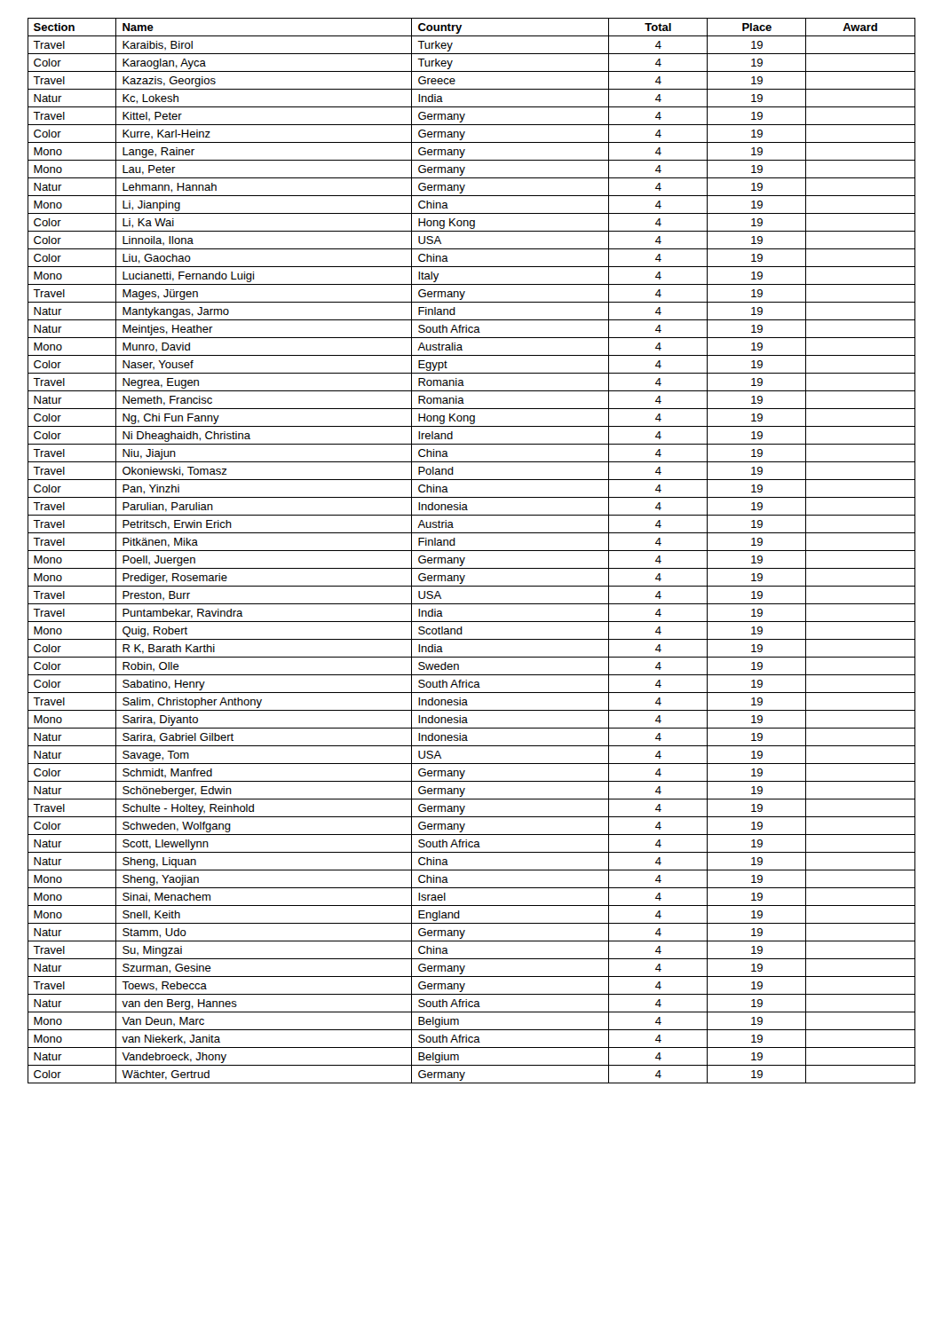| Section | Name | Country | Total | Place | Award |
| --- | --- | --- | --- | --- | --- |
| Travel | Karaibis, Birol | Turkey | 4 | 19 | |
| Color | Karaoglan, Ayca | Turkey | 4 | 19 | |
| Travel | Kazazis, Georgios | Greece | 4 | 19 | |
| Natur | Kc, Lokesh | India | 4 | 19 | |
| Travel | Kittel, Peter | Germany | 4 | 19 | |
| Color | Kurre, Karl-Heinz | Germany | 4 | 19 | |
| Mono | Lange, Rainer | Germany | 4 | 19 | |
| Mono | Lau, Peter | Germany | 4 | 19 | |
| Natur | Lehmann, Hannah | Germany | 4 | 19 | |
| Mono | Li, Jianping | China | 4 | 19 | |
| Color | Li, Ka Wai | Hong Kong | 4 | 19 | |
| Color | Linnoila, Ilona | USA | 4 | 19 | |
| Color | Liu, Gaochao | China | 4 | 19 | |
| Mono | Lucianetti, Fernando Luigi | Italy | 4 | 19 | |
| Travel | Mages, Jürgen | Germany | 4 | 19 | |
| Natur | Mantykangas, Jarmo | Finland | 4 | 19 | |
| Natur | Meintjes, Heather | South Africa | 4 | 19 | |
| Mono | Munro, David | Australia | 4 | 19 | |
| Color | Naser, Yousef | Egypt | 4 | 19 | |
| Travel | Negrea, Eugen | Romania | 4 | 19 | |
| Natur | Nemeth, Francisc | Romania | 4 | 19 | |
| Color | Ng, Chi Fun Fanny | Hong Kong | 4 | 19 | |
| Color | Ni Dheaghaidh, Christina | Ireland | 4 | 19 | |
| Travel | Niu, Jiajun | China | 4 | 19 | |
| Travel | Okoniewski, Tomasz | Poland | 4 | 19 | |
| Color | Pan, Yinzhi | China | 4 | 19 | |
| Travel | Parulian, Parulian | Indonesia | 4 | 19 | |
| Travel | Petritsch, Erwin Erich | Austria | 4 | 19 | |
| Travel | Pitkänen, Mika | Finland | 4 | 19 | |
| Mono | Poell, Juergen | Germany | 4 | 19 | |
| Mono | Prediger, Rosemarie | Germany | 4 | 19 | |
| Travel | Preston, Burr | USA | 4 | 19 | |
| Travel | Puntambekar, Ravindra | India | 4 | 19 | |
| Mono | Quig, Robert | Scotland | 4 | 19 | |
| Color | R K, Barath Karthi | India | 4 | 19 | |
| Color | Robin, Olle | Sweden | 4 | 19 | |
| Color | Sabatino, Henry | South Africa | 4 | 19 | |
| Travel | Salim, Christopher Anthony | Indonesia | 4 | 19 | |
| Mono | Sarira, Diyanto | Indonesia | 4 | 19 | |
| Natur | Sarira, Gabriel Gilbert | Indonesia | 4 | 19 | |
| Natur | Savage, Tom | USA | 4 | 19 | |
| Color | Schmidt, Manfred | Germany | 4 | 19 | |
| Natur | Schöneberger, Edwin | Germany | 4 | 19 | |
| Travel | Schulte - Holtey, Reinhold | Germany | 4 | 19 | |
| Color | Schweden, Wolfgang | Germany | 4 | 19 | |
| Natur | Scott, Llewellynn | South Africa | 4 | 19 | |
| Natur | Sheng, Liquan | China | 4 | 19 | |
| Mono | Sheng, Yaojian | China | 4 | 19 | |
| Mono | Sinai, Menachem | Israel | 4 | 19 | |
| Mono | Snell, Keith | England | 4 | 19 | |
| Natur | Stamm, Udo | Germany | 4 | 19 | |
| Travel | Su, Mingzai | China | 4 | 19 | |
| Natur | Szurman, Gesine | Germany | 4 | 19 | |
| Travel | Toews, Rebecca | Germany | 4 | 19 | |
| Natur | van den Berg, Hannes | South Africa | 4 | 19 | |
| Mono | Van Deun, Marc | Belgium | 4 | 19 | |
| Mono | van Niekerk, Janita | South Africa | 4 | 19 | |
| Natur | Vandebroeck, Jhony | Belgium | 4 | 19 | |
| Color | Wächter, Gertrud | Germany | 4 | 19 | |